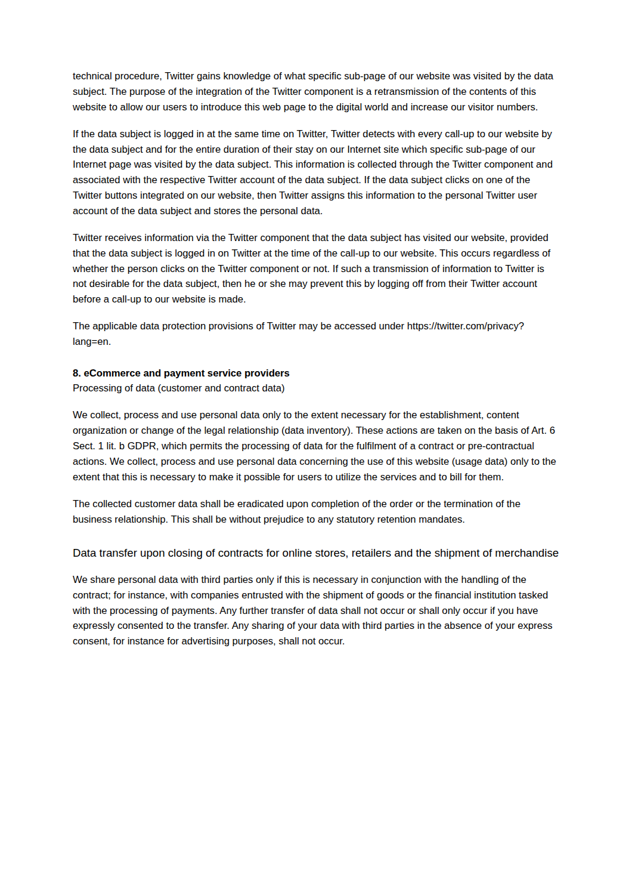technical procedure, Twitter gains knowledge of what specific sub-page of our website was visited by the data subject. The purpose of the integration of the Twitter component is a retransmission of the contents of this website to allow our users to introduce this web page to the digital world and increase our visitor numbers.
If the data subject is logged in at the same time on Twitter, Twitter detects with every call-up to our website by the data subject and for the entire duration of their stay on our Internet site which specific sub-page of our Internet page was visited by the data subject. This information is collected through the Twitter component and associated with the respective Twitter account of the data subject. If the data subject clicks on one of the Twitter buttons integrated on our website, then Twitter assigns this information to the personal Twitter user account of the data subject and stores the personal data.
Twitter receives information via the Twitter component that the data subject has visited our website, provided that the data subject is logged in on Twitter at the time of the call-up to our website. This occurs regardless of whether the person clicks on the Twitter component or not. If such a transmission of information to Twitter is not desirable for the data subject, then he or she may prevent this by logging off from their Twitter account before a call-up to our website is made.
The applicable data protection provisions of Twitter may be accessed under https://twitter.com/privacy?lang=en.
8. eCommerce and payment service providers
Processing of data (customer and contract data)
We collect, process and use personal data only to the extent necessary for the establishment, content organization or change of the legal relationship (data inventory). These actions are taken on the basis of Art. 6 Sect. 1 lit. b GDPR, which permits the processing of data for the fulfilment of a contract or pre-contractual actions. We collect, process and use personal data concerning the use of this website (usage data) only to the extent that this is necessary to make it possible for users to utilize the services and to bill for them.
The collected customer data shall be eradicated upon completion of the order or the termination of the business relationship. This shall be without prejudice to any statutory retention mandates.
Data transfer upon closing of contracts for online stores, retailers and the shipment of merchandise
We share personal data with third parties only if this is necessary in conjunction with the handling of the contract; for instance, with companies entrusted with the shipment of goods or the financial institution tasked with the processing of payments. Any further transfer of data shall not occur or shall only occur if you have expressly consented to the transfer. Any sharing of your data with third parties in the absence of your express consent, for instance for advertising purposes, shall not occur.